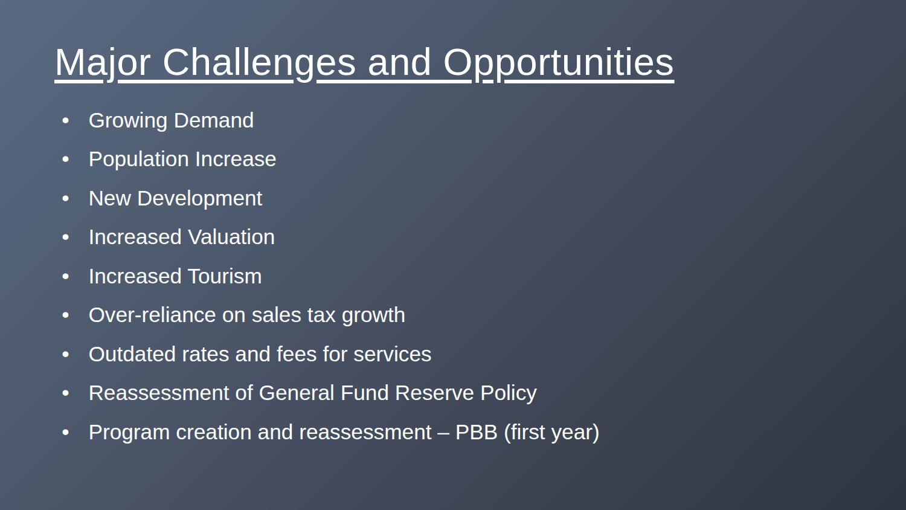Major Challenges and Opportunities
Growing Demand
Population Increase
New Development
Increased Valuation
Increased Tourism
Over-reliance on sales tax growth
Outdated rates and fees for services
Reassessment of General Fund Reserve Policy
Program creation and reassessment – PBB (first year)